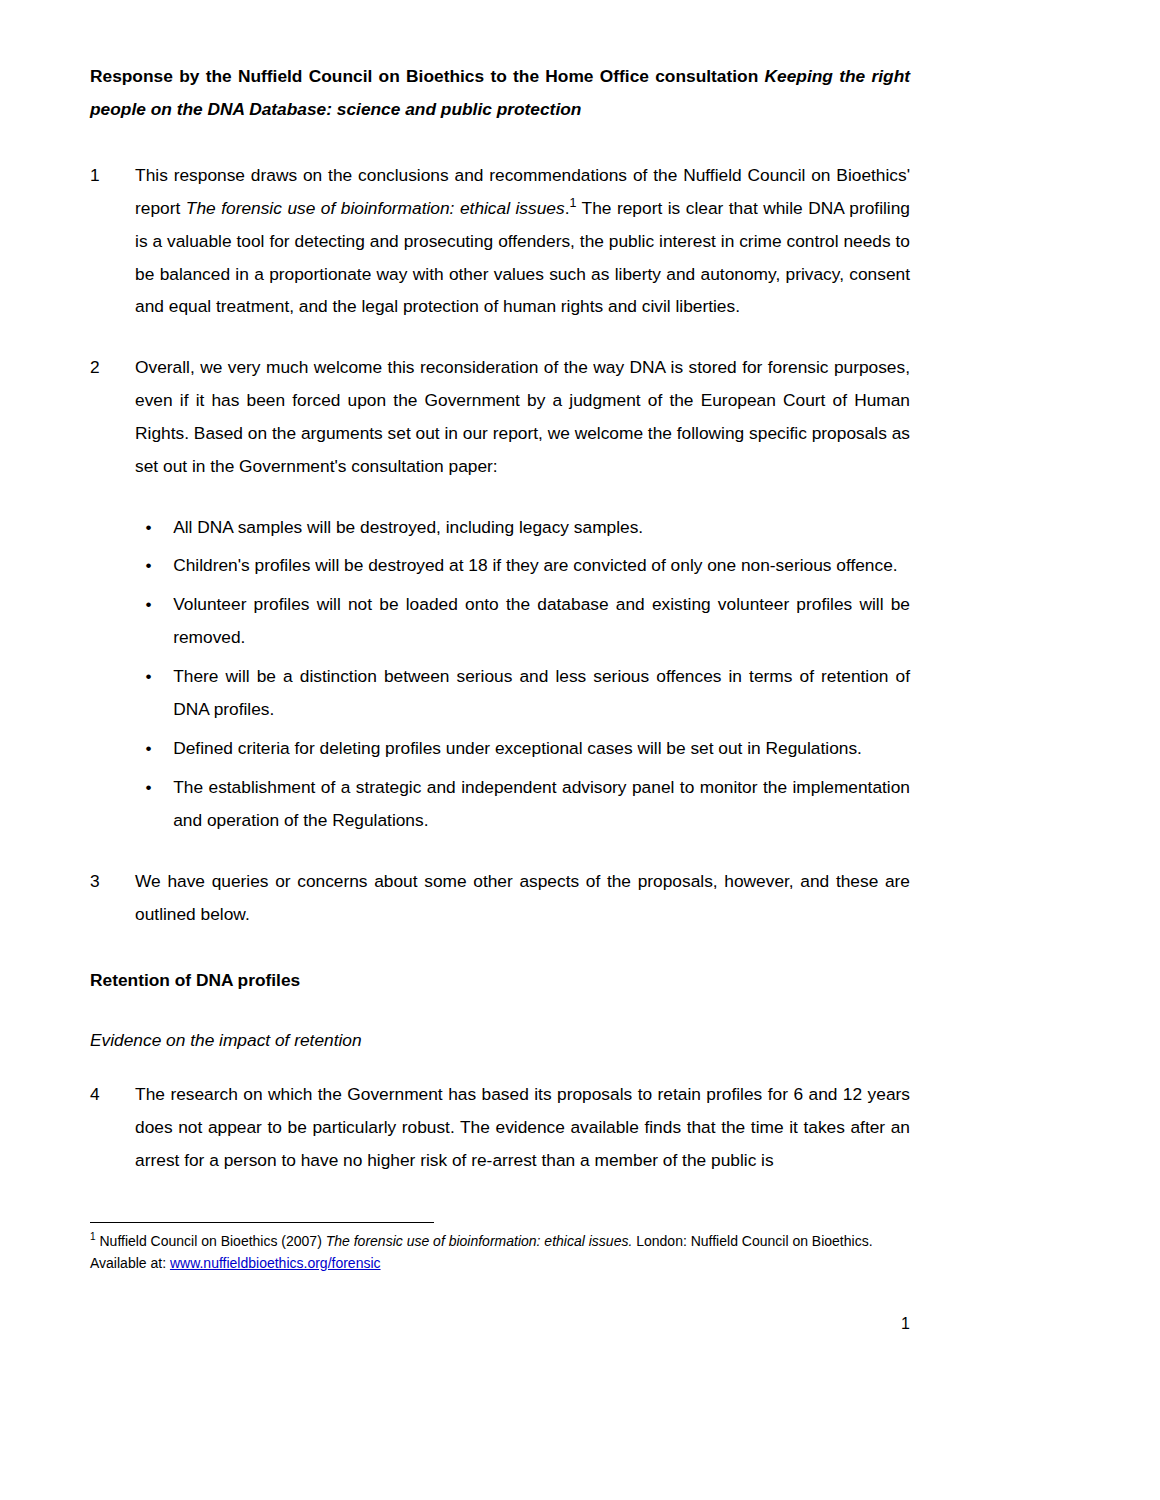Response by the Nuffield Council on Bioethics to the Home Office consultation Keeping the right people on the DNA Database: science and public protection
1
This response draws on the conclusions and recommendations of the Nuffield Council on Bioethics' report The forensic use of bioinformation: ethical issues.1 The report is clear that while DNA profiling is a valuable tool for detecting and prosecuting offenders, the public interest in crime control needs to be balanced in a proportionate way with other values such as liberty and autonomy, privacy, consent and equal treatment, and the legal protection of human rights and civil liberties.
2
Overall, we very much welcome this reconsideration of the way DNA is stored for forensic purposes, even if it has been forced upon the Government by a judgment of the European Court of Human Rights. Based on the arguments set out in our report, we welcome the following specific proposals as set out in the Government's consultation paper:
All DNA samples will be destroyed, including legacy samples.
Children's profiles will be destroyed at 18 if they are convicted of only one non-serious offence.
Volunteer profiles will not be loaded onto the database and existing volunteer profiles will be removed.
There will be a distinction between serious and less serious offences in terms of retention of DNA profiles.
Defined criteria for deleting profiles under exceptional cases will be set out in Regulations.
The establishment of a strategic and independent advisory panel to monitor the implementation and operation of the Regulations.
3
We have queries or concerns about some other aspects of the proposals, however, and these are outlined below.
Retention of DNA profiles
Evidence on the impact of retention
4
The research on which the Government has based its proposals to retain profiles for 6 and 12 years does not appear to be particularly robust. The evidence available finds that the time it takes after an arrest for a person to have no higher risk of re-arrest than a member of the public is
1 Nuffield Council on Bioethics (2007) The forensic use of bioinformation: ethical issues. London: Nuffield Council on Bioethics. Available at: www.nuffieldbioethics.org/forensic
1